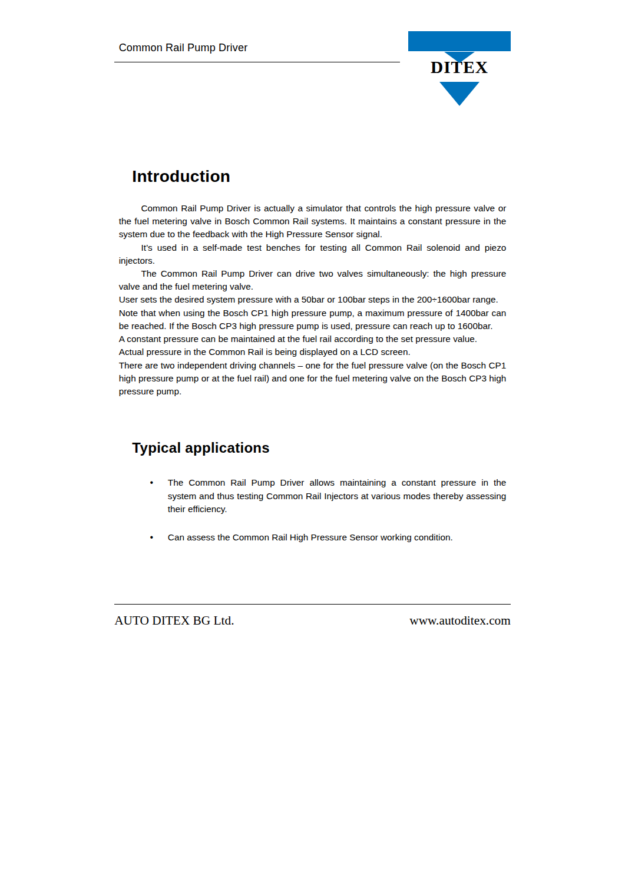Common Rail Pump Driver
DITEX
Introduction
Common Rail Pump Driver is actually a simulator that controls the high pressure valve or the fuel metering valve in Bosch Common Rail systems. It maintains a constant pressure in the system due to the feedback with the High Pressure Sensor signal.
It’s used in a self-made test benches for testing all Common Rail solenoid and piezo injectors.
The Common Rail Pump Driver can drive two valves simultaneously: the high pressure valve and the fuel metering valve.
User sets the desired system pressure with a 50bar or 100bar steps in the 200÷1600bar range.
Note that when using the Bosch CP1 high pressure pump, a maximum pressure of 1400bar can be reached. If the Bosch CP3 high pressure pump is used, pressure can reach up to 1600bar.
A constant pressure can be maintained at the fuel rail according to the set pressure value.
Actual pressure in the Common Rail is being displayed on a LCD screen.
There are two independent driving channels – one for the fuel pressure valve (on the Bosch CP1 high pressure pump or at the fuel rail) and one for the fuel metering valve on the Bosch CP3 high pressure pump.
Typical applications
The Common Rail Pump Driver allows maintaining a constant pressure in the system and thus testing Common Rail Injectors at various modes thereby assessing their efficiency.
Can assess the Common Rail High Pressure Sensor working condition.
AUTO DITEX BG Ltd. www.autoditex.com